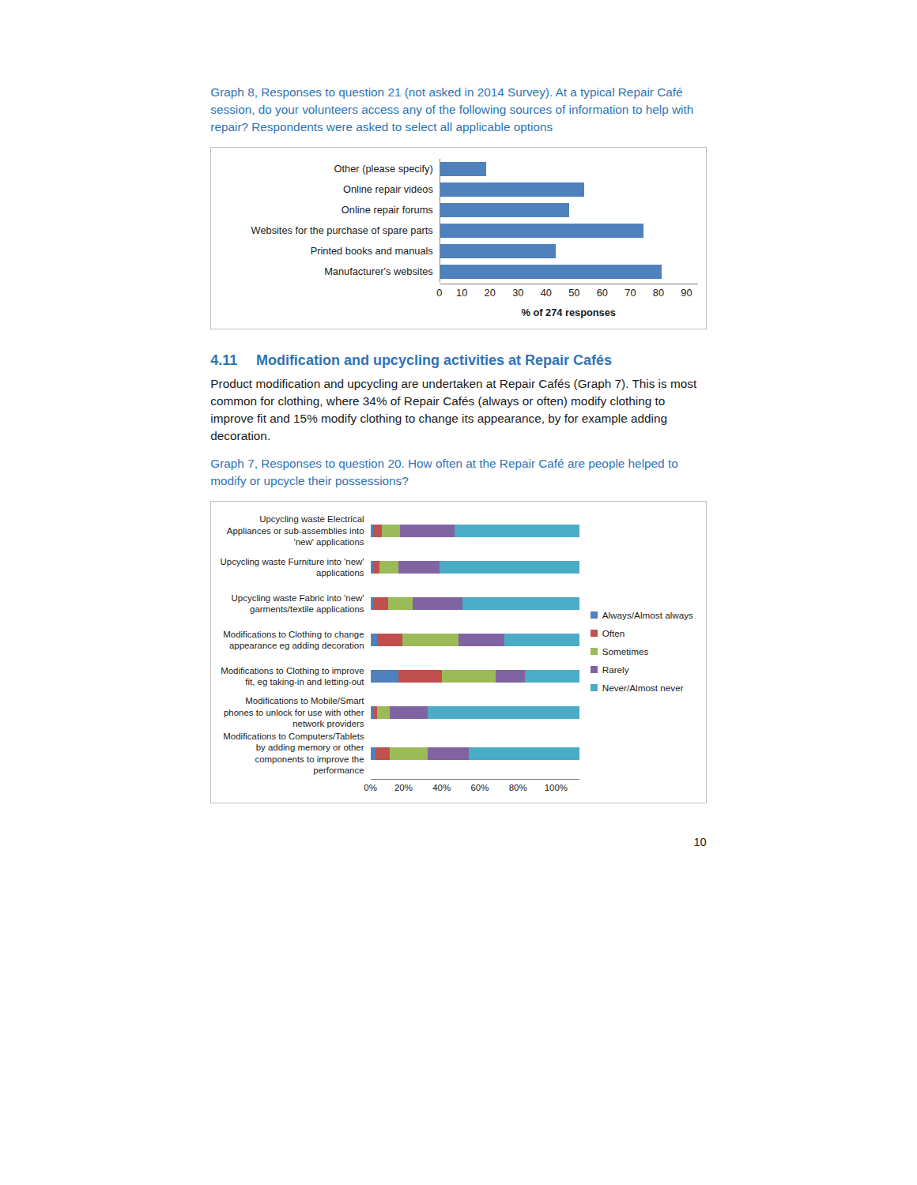Graph 8, Responses to question 21 (not asked in 2014 Survey). At a typical Repair Café session, do your volunteers access any of the following sources of information to help with repair? Respondents were asked to select all applicable options
Other (please specify)
Online repair videos
Online repair forums
Websites for the purchase of spare parts
Printed books and manuals
Manufacturer's websites
010203040 5060708090
% of 274 responses
4.11 Modification and upcycling activities at Repair Cafés
Product modification and upcycling are undertaken at Repair Cafés (Graph 7). This is most common for clothing, where 34% of Repair Cafés (always or often) modify clothing to improve fit and 15% modify clothing to change its appearance, by for example adding decoration.
Graph 7, Responses to question 20. How often at the Repair Café are people helped to modify or upcycle their possessions?
Upcycling waste Electrical Appliances or sub-assemblies into 'new' applications
Upcycling waste Furniture into 'new' applications
Upcycling waste Fabric into 'new' garments/textile applications
Modifications to Clothing to change appearance eg adding decoration
Modifications to Clothing to improve fit, eg taking-in and letting-out
Modifications to Mobile/Smart phones to unlock for use with other network providers
Modifications to Computers/Tablets by adding memory or other components to improve the performance
0% 20% 40% 60% 80% 100%
Always/Almost always
Often
Sometimes
Rarely
Never/Almost never
10